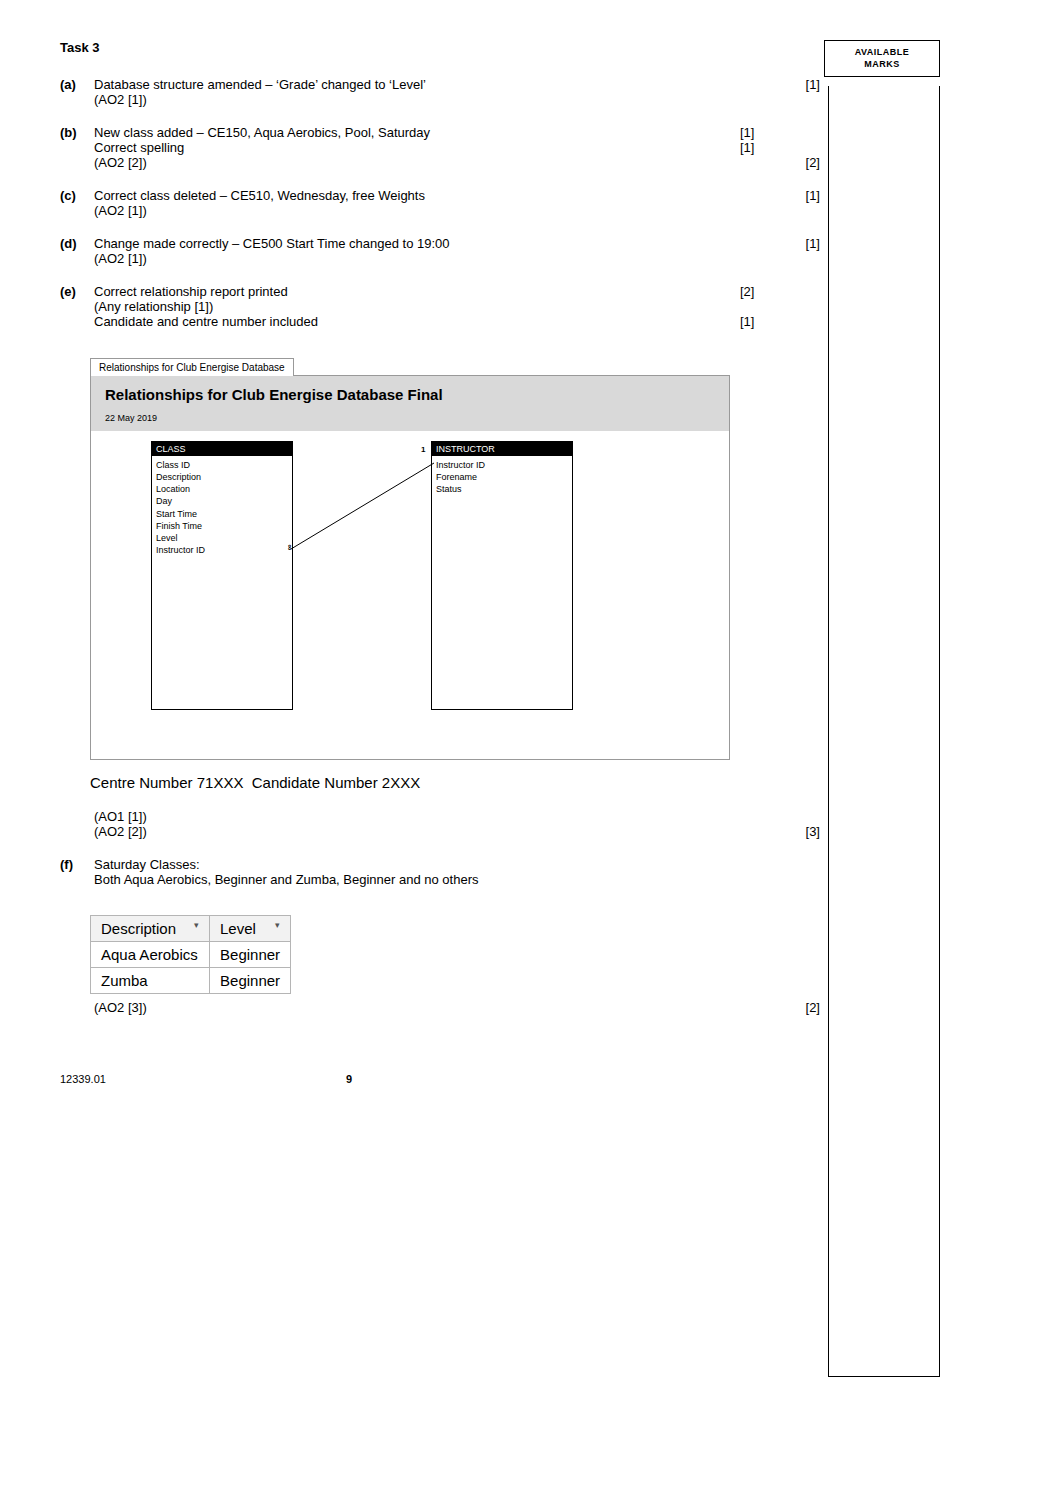AVAILABLE
MARKS
Task 3
| (a) | Database structure amended – ‘Grade’ changed to ‘Level’ (AO2 [1]) | | [1] |
| (b) | New class added – CE150, Aqua Aerobics, Pool, Saturday Correct spelling (AO2 [2]) | [1] [1] | [2] |
| (c) | Correct class deleted – CE510, Wednesday, free Weights (AO2 [1]) | | [1] |
| (d) | Change made correctly – CE500 Start Time changed to 19:00 (AO2 [1]) | | [1] |
| (e) | Correct relationship report printed (Any relationship [1]) Candidate and centre number included | [2] [1] | |
Relationships for Club Energise Database
Relationships for Club Energise Database Final
22 May 2019
CLASS
Class ID
Description
Location
Day
Start Time
Finish Time
Level
Instructor ID
INSTRUCTOR
Instructor ID
Forename
Status
1 ∞
Centre Number 71XXX Candidate Number 2XXX
| | (AO1 [1]) (AO2 [2]) | | [3] |
| (f) | Saturday Classes: Both Aqua Aerobics, Beginner and Zumba, Beginner and no others | | |
| Description ▾ | Level ▾ |
| --- | --- |
| Aqua Aerobics | Beginner |
| Zumba | Beginner |
| | (AO2 [3]) | | [2] |
12339.01 9